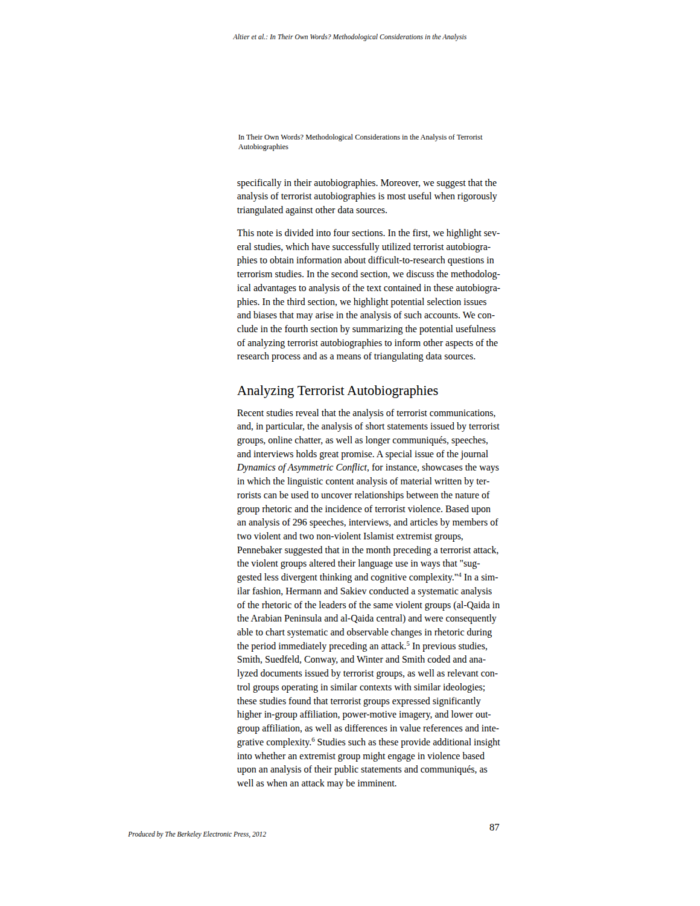Altier et al.: In Their Own Words? Methodological Considerations in the Analysis
In Their Own Words? Methodological Considerations in the Analysis of Terrorist Autobiographies
specifically in their autobiographies. Moreover, we suggest that the analysis of terrorist autobiographies is most useful when rigorously triangulated against other data sources.
This note is divided into four sections. In the first, we highlight several studies, which have successfully utilized terrorist autobiographies to obtain information about difficult-to-research questions in terrorism studies. In the second section, we discuss the methodological advantages to analysis of the text contained in these autobiographies. In the third section, we highlight potential selection issues and biases that may arise in the analysis of such accounts. We conclude in the fourth section by summarizing the potential usefulness of analyzing terrorist autobiographies to inform other aspects of the research process and as a means of triangulating data sources.
Analyzing Terrorist Autobiographies
Recent studies reveal that the analysis of terrorist communications, and, in particular, the analysis of short statements issued by terrorist groups, online chatter, as well as longer communiqués, speeches, and interviews holds great promise. A special issue of the journal Dynamics of Asymmetric Conflict, for instance, showcases the ways in which the linguistic content analysis of material written by terrorists can be used to uncover relationships between the nature of group rhetoric and the incidence of terrorist violence. Based upon an analysis of 296 speeches, interviews, and articles by members of two violent and two non-violent Islamist extremist groups, Pennebaker suggested that in the month preceding a terrorist attack, the violent groups altered their language use in ways that "suggested less divergent thinking and cognitive complexity."4 In a similar fashion, Hermann and Sakiev conducted a systematic analysis of the rhetoric of the leaders of the same violent groups (al-Qaida in the Arabian Peninsula and al-Qaida central) and were consequently able to chart systematic and observable changes in rhetoric during the period immediately preceding an attack.5 In previous studies, Smith, Suedfeld, Conway, and Winter and Smith coded and analyzed documents issued by terrorist groups, as well as relevant control groups operating in similar contexts with similar ideologies; these studies found that terrorist groups expressed significantly higher in-group affiliation, power-motive imagery, and lower out-group affiliation, as well as differences in value references and integrative complexity.6 Studies such as these provide additional insight into whether an extremist group might engage in violence based upon an analysis of their public statements and communiqués, as well as when an attack may be imminent.
87
Produced by The Berkeley Electronic Press, 2012